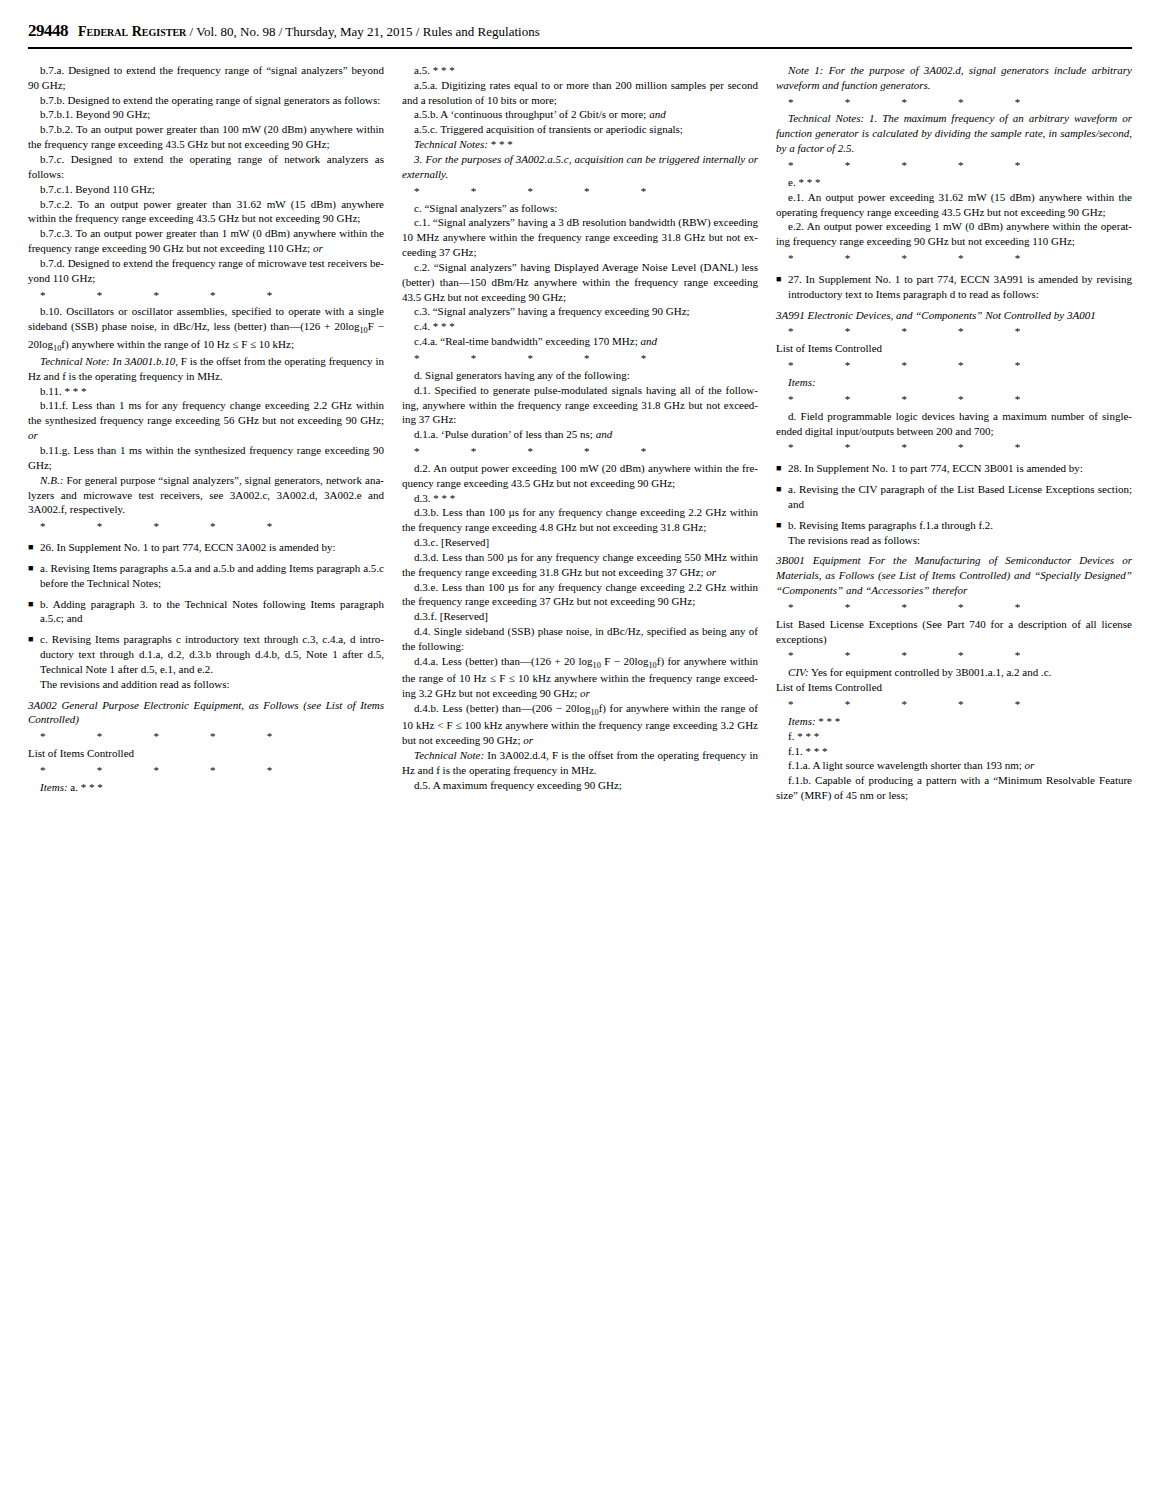29448 Federal Register / Vol. 80, No. 98 / Thursday, May 21, 2015 / Rules and Regulations
b.7.a. Designed to extend the frequency range of “signal analyzers” beyond 90 GHz;
b.7.b. Designed to extend the operating range of signal generators as follows:
b.7.b.1. Beyond 90 GHz;
b.7.b.2. To an output power greater than 100 mW (20 dBm) anywhere within the frequency range exceeding 43.5 GHz but not exceeding 90 GHz;
b.7.c. Designed to extend the operating range of network analyzers as follows:
b.7.c.1. Beyond 110 GHz;
b.7.c.2. To an output power greater than 31.62 mW (15 dBm) anywhere within the frequency range exceeding 43.5 GHz but not exceeding 90 GHz;
b.7.c.3. To an output power greater than 1 mW (0 dBm) anywhere within the frequency range exceeding 90 GHz but not exceeding 110 GHz; or
b.7.d. Designed to extend the frequency range of microwave test receivers beyond 110 GHz;
* * * * *
b.10. Oscillators or oscillator assemblies, specified to operate with a single sideband (SSB) phase noise, in dBc/Hz, less (better) than—(126 + 20log10 F − 20log10f) anywhere within the range of 10 Hz ≤ F ≤ 10 kHz;
Technical Note: In 3A001.b.10, F is the offset from the operating frequency in Hz and f is the operating frequency in MHz.
b.11. * * *
b.11.f. Less than 1 ms for any frequency change exceeding 2.2 GHz within the synthesized frequency range exceeding 56 GHz but not exceeding 90 GHz; or
b.11.g. Less than 1 ms within the synthesized frequency range exceeding 90 GHz;
N.B.: For general purpose “signal analyzers”, signal generators, network analyzers and microwave test receivers, see 3A002.c, 3A002.d, 3A002.e and 3A002.f, respectively.
* * * * *
26. In Supplement No. 1 to part 774, ECCN 3A002 is amended by:
a. Revising Items paragraphs a.5.a and a.5.b and adding Items paragraph a.5.c before the Technical Notes;
b. Adding paragraph 3. to the Technical Notes following Items paragraph a.5.c; and
c. Revising Items paragraphs c introductory text through c.3, c.4.a, d introductory text through d.1.a, d.2, d.3.b through d.4.b, d.5, Note 1 after d.5, Technical Note 1 after d.5, e.1, and e.2.
The revisions and addition read as follows:
3A002 General Purpose Electronic Equipment, as Follows (see List of Items Controlled)
* * * * *
List of Items Controlled
* * * * *
Items: a. * * *
a.5. * * *
a.5.a. Digitizing rates equal to or more than 200 million samples per second and a resolution of 10 bits or more;
a.5.b. A ‘continuous throughput’ of 2 Gbit/s or more; and
a.5.c. Triggered acquisition of transients or aperiodic signals;
Technical Notes: * * *
3. For the purposes of 3A002.a.5.c, acquisition can be triggered internally or externally.
* * * * *
c. “Signal analyzers” as follows:
c.1. “Signal analyzers” having a 3 dB resolution bandwidth (RBW) exceeding 10 MHz anywhere within the frequency range exceeding 31.8 GHz but not exceeding 37 GHz;
c.2. “Signal analyzers” having Displayed Average Noise Level (DANL) less (better) than—150 dBm/Hz anywhere within the frequency range exceeding 43.5 GHz but not exceeding 90 GHz;
c.3. “Signal analyzers” having a frequency exceeding 90 GHz;
c.4. * * *
c.4.a. “Real-time bandwidth” exceeding 170 MHz; and
* * * * *
d. Signal generators having any of the following:
d.1. Specified to generate pulse-modulated signals having all of the following, anywhere within the frequency range exceeding 31.8 GHz but not exceeding 37 GHz:
d.1.a. ‘Pulse duration’ of less than 25 ns; and
* * * * *
d.2. An output power exceeding 100 mW (20 dBm) anywhere within the frequency range exceeding 43.5 GHz but not exceeding 90 GHz;
d.3. * * *
d.3.b. Less than 100 µs for any frequency change exceeding 2.2 GHz within the frequency range exceeding 4.8 GHz but not exceeding 31.8 GHz;
d.3.c. [Reserved]
d.3.d. Less than 500 µs for any frequency change exceeding 550 MHz within the frequency range exceeding 31.8 GHz but not exceeding 37 GHz; or
d.3.e. Less than 100 µs for any frequency change exceeding 2.2 GHz within the frequency range exceeding 37 GHz but not exceeding 90 GHz;
d.3.f. [Reserved]
d.4. Single sideband (SSB) phase noise, in dBc/Hz, specified as being any of the following:
d.4.a. Less (better) than—(126 + 20 log10 F − 20log10f) for anywhere within the range of 10 Hz ≤ F ≤ 10 kHz anywhere within the frequency range exceeding 3.2 GHz but not exceeding 90 GHz; or
d.4.b. Less (better) than—(206 − 20log10f) for anywhere within the range of 10 kHz < F ≤ 100 kHz anywhere within the frequency range exceeding 3.2 GHz but not exceeding 90 GHz; or
Technical Note: In 3A002.d.4, F is the offset from the operating frequency in Hz and f is the operating frequency in MHz.
d.5. A maximum frequency exceeding 90 GHz;
Note 1: For the purpose of 3A002.d, signal generators include arbitrary waveform and function generators.
* * * * *
Technical Notes: 1. The maximum frequency of an arbitrary waveform or function generator is calculated by dividing the sample rate, in samples/second, by a factor of 2.5.
* * * * *
e. * * *
e.1. An output power exceeding 31.62 mW (15 dBm) anywhere within the operating frequency range exceeding 43.5 GHz but not exceeding 90 GHz;
e.2. An output power exceeding 1 mW (0 dBm) anywhere within the operating frequency range exceeding 90 GHz but not exceeding 110 GHz;
* * * * *
27. In Supplement No. 1 to part 774, ECCN 3A991 is amended by revising introductory text to Items paragraph d to read as follows:
3A991 Electronic Devices, and “Components” Not Controlled by 3A001
* * * * *
List of Items Controlled
* * * * *
Items:
* * * * *
d. Field programmable logic devices having a maximum number of single-ended digital input/outputs between 200 and 700;
* * * * *
28. In Supplement No. 1 to part 774, ECCN 3B001 is amended by:
a. Revising the CIV paragraph of the List Based License Exceptions section; and
b. Revising Items paragraphs f.1.a through f.2.
The revisions read as follows:
3B001 Equipment For the Manufacturing of Semiconductor Devices or Materials, as Follows (see List of Items Controlled) and “Specially Designed” “Components” and “Accessories” therefor
* * * * *
List Based License Exceptions (See Part 740 for a description of all license exceptions)
* * * * *
CIV: Yes for equipment controlled by 3B001.a.1, a.2 and .c.
List of Items Controlled
* * * * *
Items: * * *
f. * * *
f.1. * * *
f.1.a. A light source wavelength shorter than 193 nm; or
f.1.b. Capable of producing a pattern with a “Minimum Resolvable Feature size” (MRF) of 45 nm or less;